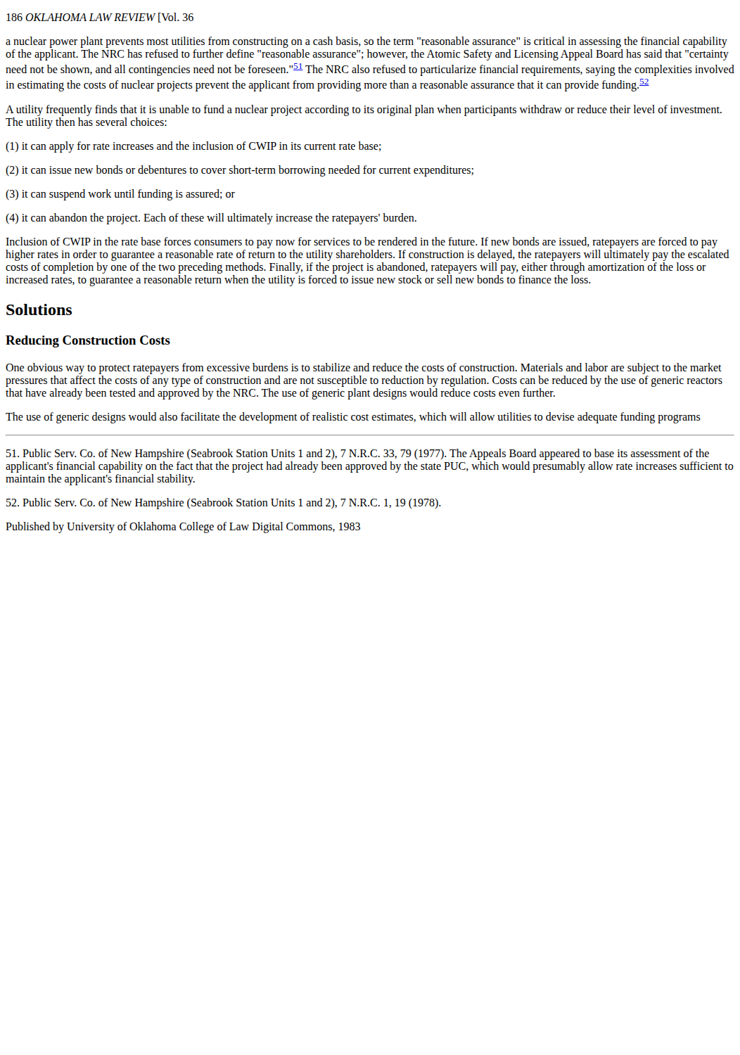186 OKLAHOMA LAW REVIEW [Vol. 36
a nuclear power plant prevents most utilities from constructing on a cash basis, so the term "reasonable assurance" is critical in assessing the financial capability of the applicant. The NRC has refused to further define "reasonable assurance"; however, the Atomic Safety and Licensing Appeal Board has said that "certainty need not be shown, and all contingencies need not be foreseen."51 The NRC also refused to particularize financial requirements, saying the complexities involved in estimating the costs of nuclear projects prevent the applicant from providing more than a reasonable assurance that it can provide funding.52
A utility frequently finds that it is unable to fund a nuclear project according to its original plan when participants withdraw or reduce their level of investment. The utility then has several choices:
(1) it can apply for rate increases and the inclusion of CWIP in its current rate base;
(2) it can issue new bonds or debentures to cover short-term borrowing needed for current expenditures;
(3) it can suspend work until funding is assured; or
(4) it can abandon the project. Each of these will ultimately increase the ratepayers' burden.
Inclusion of CWIP in the rate base forces consumers to pay now for services to be rendered in the future. If new bonds are issued, ratepayers are forced to pay higher rates in order to guarantee a reasonable rate of return to the utility shareholders. If construction is delayed, the ratepayers will ultimately pay the escalated costs of completion by one of the two preceding methods. Finally, if the project is abandoned, ratepayers will pay, either through amortization of the loss or increased rates, to guarantee a reasonable return when the utility is forced to issue new stock or sell new bonds to finance the loss.
Solutions
Reducing Construction Costs
One obvious way to protect ratepayers from excessive burdens is to stabilize and reduce the costs of construction. Materials and labor are subject to the market pressures that affect the costs of any type of construction and are not susceptible to reduction by regulation. Costs can be reduced by the use of generic reactors that have already been tested and approved by the NRC. The use of generic plant designs would reduce costs even further.
The use of generic designs would also facilitate the development of realistic cost estimates, which will allow utilities to devise adequate funding programs
51. Public Serv. Co. of New Hampshire (Seabrook Station Units 1 and 2), 7 N.R.C. 33, 79 (1977). The Appeals Board appeared to base its assessment of the applicant's financial capability on the fact that the project had already been approved by the state PUC, which would presumably allow rate increases sufficient to maintain the applicant's financial stability.
52. Public Serv. Co. of New Hampshire (Seabrook Station Units 1 and 2), 7 N.R.C. 1, 19 (1978).
Published by University of Oklahoma College of Law Digital Commons, 1983